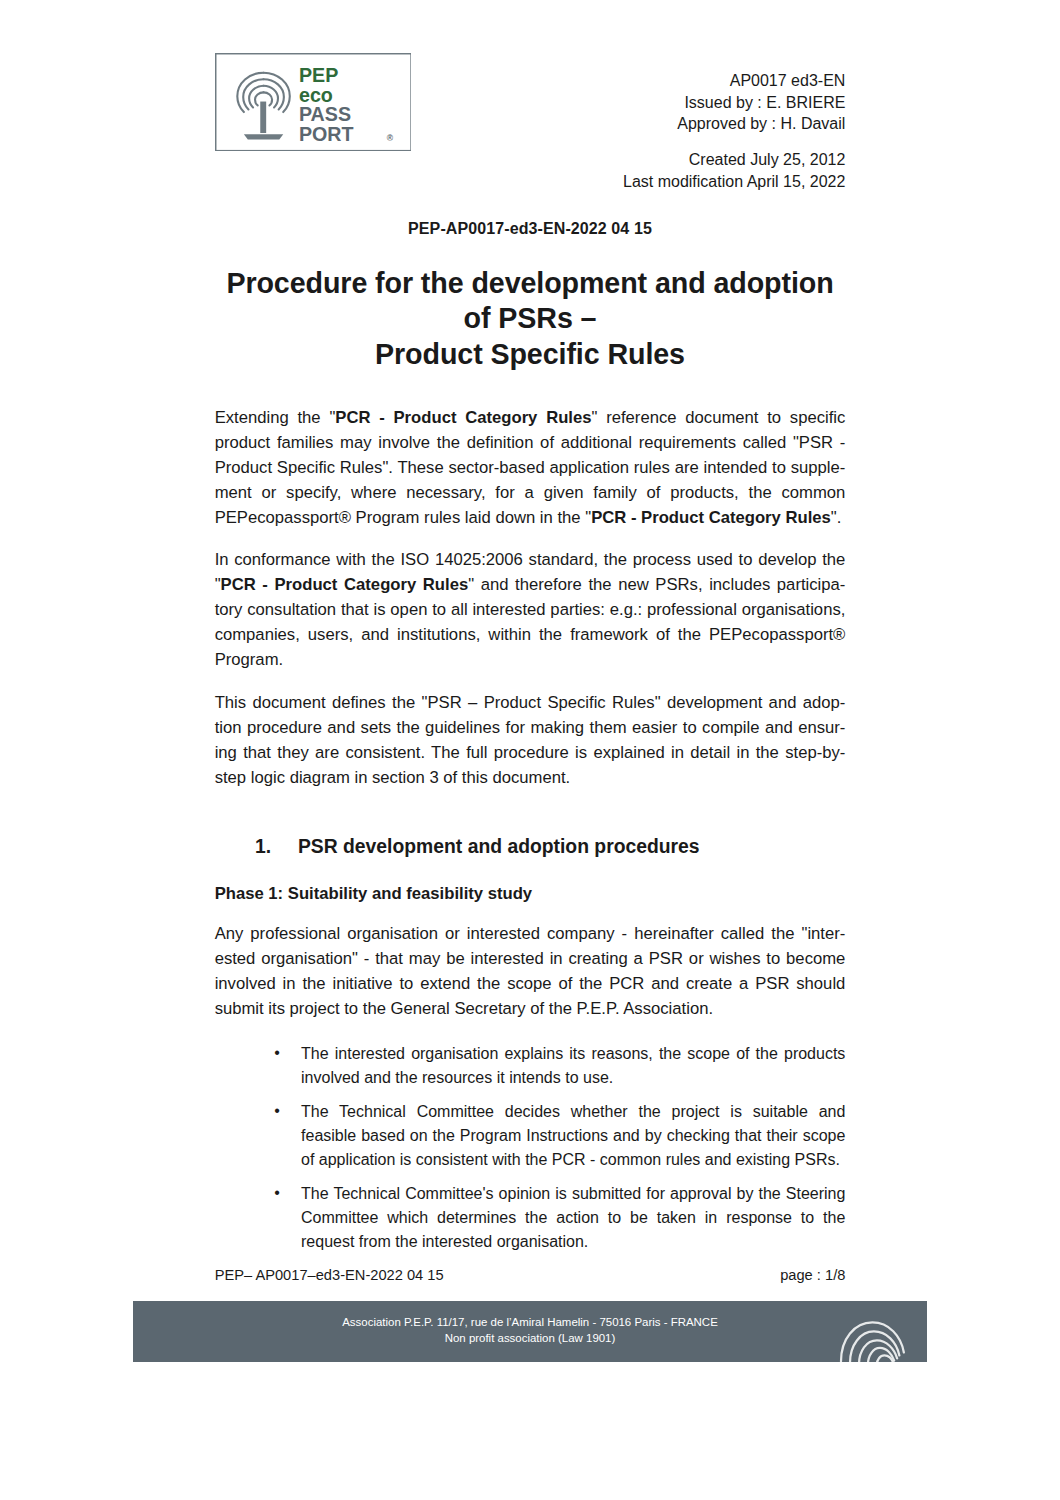PEP eco PASS PORT ®
AP0017 ed3-EN
Issued by : E. BRIERE
Approved by : H. Davail
Created July 25, 2012
Last modification April 15, 2022
PEP-AP0017-ed3-EN-2022 04 15
Procedure for the development and adoption of PSRs –
Product Specific Rules
Extending the "PCR - Product Category Rules" reference document to specific product families may involve the definition of additional requirements called "PSR - Product Specific Rules". These sector-based application rules are intended to supplement or specify, where necessary, for a given family of products, the common PEPecopassport® Program rules laid down in the "PCR - Product Category Rules".
In conformance with the ISO 14025:2006 standard, the process used to develop the "PCR - Product Category Rules" and therefore the new PSRs, includes participatory consultation that is open to all interested parties: e.g.: professional organisations, companies, users, and institutions, within the framework of the PEPecopassport® Program.
This document defines the "PSR – Product Specific Rules" development and adoption procedure and sets the guidelines for making them easier to compile and ensuring that they are consistent. The full procedure is explained in detail in the step-by-step logic diagram in section 3 of this document.
1. PSR development and adoption procedures
Phase 1: Suitability and feasibility study
Any professional organisation or interested company - hereinafter called the "interested organisation" - that may be interested in creating a PSR or wishes to become involved in the initiative to extend the scope of the PCR and create a PSR should submit its project to the General Secretary of the P.E.P. Association.
The interested organisation explains its reasons, the scope of the products involved and the resources it intends to use.
The Technical Committee decides whether the project is suitable and feasible based on the Program Instructions and by checking that their scope of application is consistent with the PCR - common rules and existing PSRs.
The Technical Committee's opinion is submitted for approval by the Steering Committee which determines the action to be taken in response to the request from the interested organisation.
PEP– AP0017–ed3-EN-2022 04 15 page : 1/8
Association P.E.P. 11/17, rue de l’Amiral Hamelin - 75016 Paris - FRANCE
Non profit association (Law 1901)